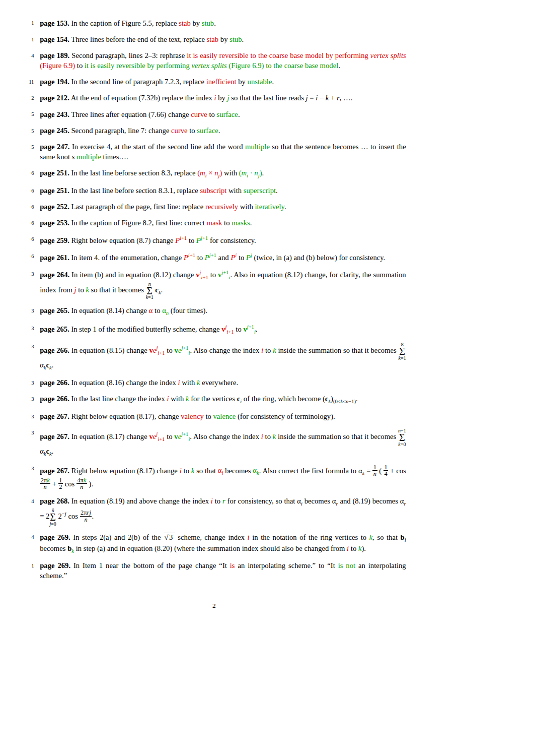1
page 153. In the caption of Figure 5.5, replace stab by stub.
1
page 154. Three lines before the end of the text, replace stab by stub.
4
page 189. Second paragraph, lines 2–3: rephrase it is easily reversible to the coarse base model by performing vertex splits (Figure 6.9) to it is easily reversible by performing vertex splits (Figure 6.9) to the coarse base model.
11
page 194. In the second line of paragraph 7.2.3, replace inefficient by unstable.
2
page 212. At the end of equation (7.32b) replace the index i by j so that the last line reads j = i − k + r, ….
5
page 243. Three lines after equation (7.66) change curve to surface.
5
page 245. Second paragraph, line 7: change curve to surface.
5
page 247. In exercise 4, at the start of the second line add the word multiple so that the sentence becomes … to insert the same knot s multiple times….
6
page 251. In the last line beforse section 8.3, replace (mi × nj) with (mi · nj).
6
page 251. In the last line before section 8.3.1, replace subscript with superscript.
6
page 252. Last paragraph of the page, first line: replace recursively with iteratively.
6
page 253. In the caption of Figure 8.2, first line: correct mask to masks.
6
page 259. Right below equation (8.7) change Pi+1 to Pj+1 for consistency.
6
page 261. In item 4. of the enumeration, change Pi+1 to Pj+1 and Pi to Pj (twice, in (a) and (b) below) for consistency.
3
page 264. In item (b) and in equation (8.12) change vji+1 to vj+1i. Also in equation (8.12) change, for clarity, the summation index from j to k so that it becomes nΣk=1 ck.
3
page 265. In equation (8.14) change α to αn (four times).
3
page 265. In step 1 of the modified butterfly scheme, change vji+1 to vj+1i.
3
page 266. In equation (8.15) change veji+1 to vej+1i. Also change the index i to k inside the summation so that it becomes 8 Σk=1 αkck.
3
page 266. In equation (8.16) change the index i with k everywhere.
3
page 266. In the last line change the index i with k for the vertices ci of the ring, which become (ck)(0≤k≤n−1).
3
page 267. Right below equation (8.17), change valency to valence (for consistency of terminology).
3
page 267. In equation (8.17) change veji+1 to vej+1i. Also change the index i to k inside the summation so that it becomes n−1 Σk=0 αkck.
3
page 267. Right below equation (8.17) change i to k so that αi becomes αk. Also correct the first formula to αk = 1 n ( 14 + cos 2πk n + 12 cos 4πk n ).
4
page 268. In equation (8.19) and above change the index i to r for consistency, so that αi becomes αr and (8.19) becomes αr = 2n̄Σj=0 2−j cos 2πrj n.
4
page 269. In steps 2(a) and 2(b) of the √3 scheme, change index i in the notation of the ring vertices to k, so that bi becomes bk in step (a) and in equation (8.20) (where the summation index should also be changed from i to k).
1
page 269. In Item 1 near the bottom of the page change “It is an interpolating scheme.” to “It is not an interpolating scheme.”
2